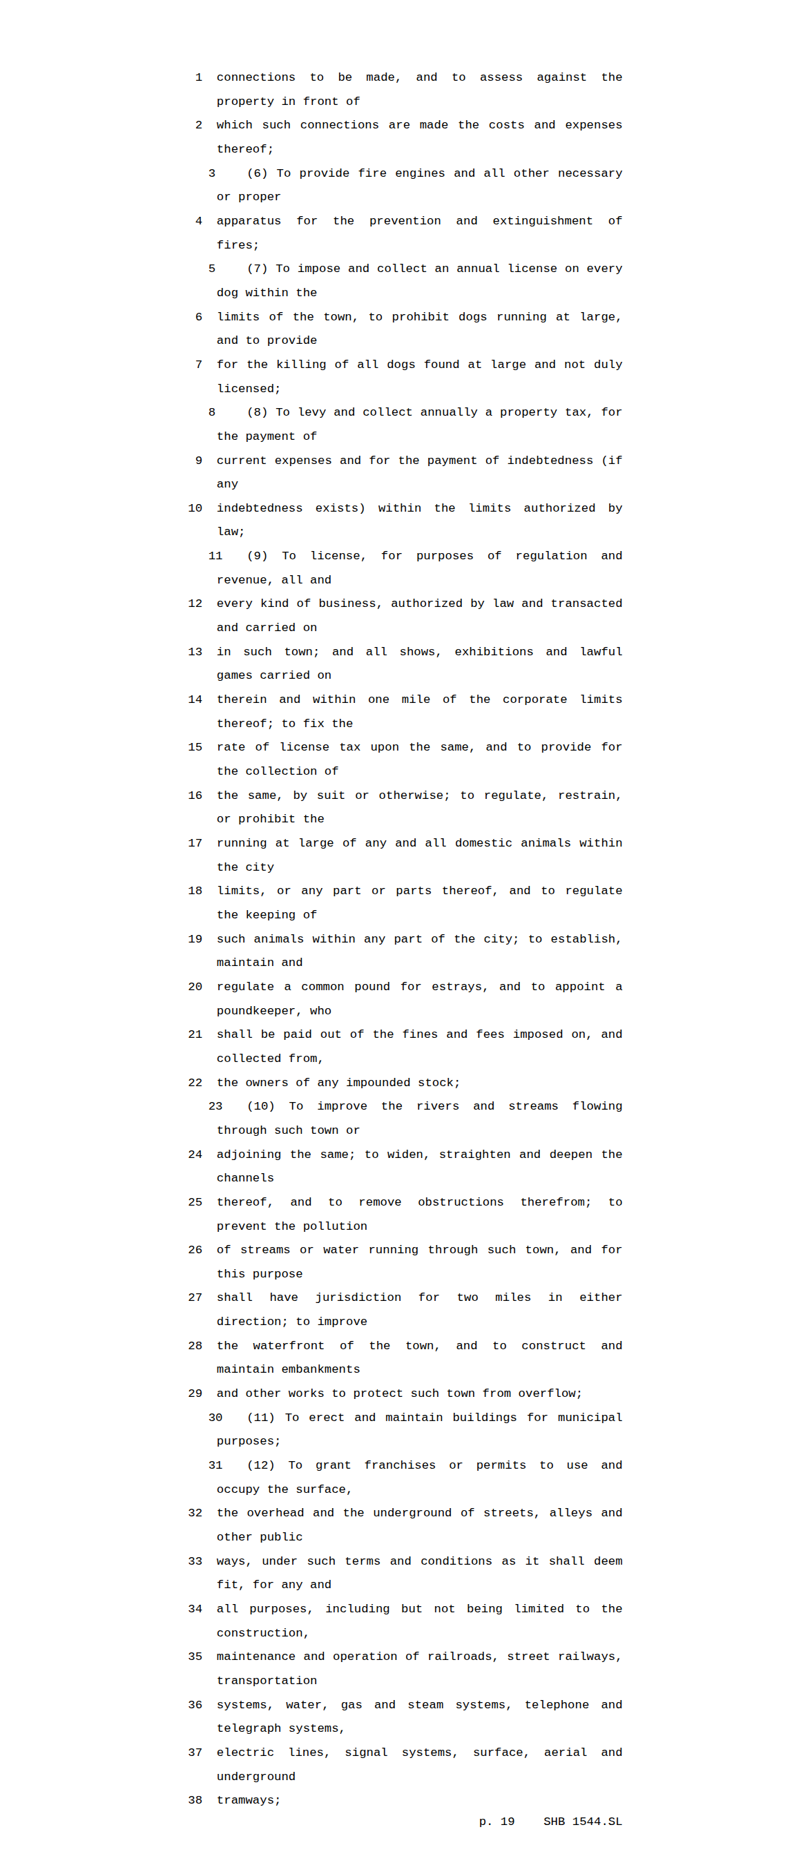connections to be made, and to assess against the property in front of
which such connections are made the costs and expenses thereof;
(6) To provide fire engines and all other necessary or proper
apparatus for the prevention and extinguishment of fires;
(7) To impose and collect an annual license on every dog within the
limits of the town, to prohibit dogs running at large, and to provide
for the killing of all dogs found at large and not duly licensed;
(8) To levy and collect annually a property tax, for the payment of
current expenses and for the payment of indebtedness (if any
indebtedness exists) within the limits authorized by law;
(9) To license, for purposes of regulation and revenue, all and
every kind of business, authorized by law and transacted and carried on
in such town; and all shows, exhibitions and lawful games carried on
therein and within one mile of the corporate limits thereof; to fix the
rate of license tax upon the same, and to provide for the collection of
the same, by suit or otherwise; to regulate, restrain, or prohibit the
running at large of any and all domestic animals within the city
limits, or any part or parts thereof, and to regulate the keeping of
such animals within any part of the city; to establish, maintain and
regulate a common pound for estrays, and to appoint a poundkeeper, who
shall be paid out of the fines and fees imposed on, and collected from,
the owners of any impounded stock;
(10) To improve the rivers and streams flowing through such town or
adjoining the same; to widen, straighten and deepen the channels
thereof, and to remove obstructions therefrom; to prevent the pollution
of streams or water running through such town, and for this purpose
shall have jurisdiction for two miles in either direction; to improve
the waterfront of the town, and to construct and maintain embankments
and other works to protect such town from overflow;
(11) To erect and maintain buildings for municipal purposes;
(12) To grant franchises or permits to use and occupy the surface,
the overhead and the underground of streets, alleys and other public
ways, under such terms and conditions as it shall deem fit, for any and
all purposes, including but not being limited to the construction,
maintenance and operation of railroads, street railways, transportation
systems, water, gas and steam systems, telephone and telegraph systems,
electric lines, signal systems, surface, aerial and underground
tramways;
p. 19 SHB 1544.SL